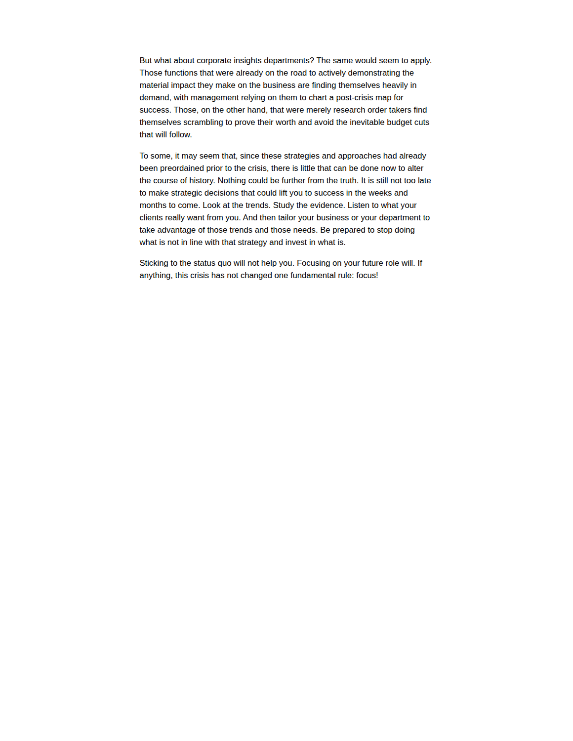But what about corporate insights departments? The same would seem to apply. Those functions that were already on the road to actively demonstrating the material impact they make on the business are finding themselves heavily in demand, with management relying on them to chart a post-crisis map for success. Those, on the other hand, that were merely research order takers find themselves scrambling to prove their worth and avoid the inevitable budget cuts that will follow.
To some, it may seem that, since these strategies and approaches had already been preordained prior to the crisis, there is little that can be done now to alter the course of history. Nothing could be further from the truth. It is still not too late to make strategic decisions that could lift you to success in the weeks and months to come. Look at the trends. Study the evidence. Listen to what your clients really want from you. And then tailor your business or your department to take advantage of those trends and those needs. Be prepared to stop doing what is not in line with that strategy and invest in what is.
Sticking to the status quo will not help you. Focusing on your future role will. If anything, this crisis has not changed one fundamental rule: focus!